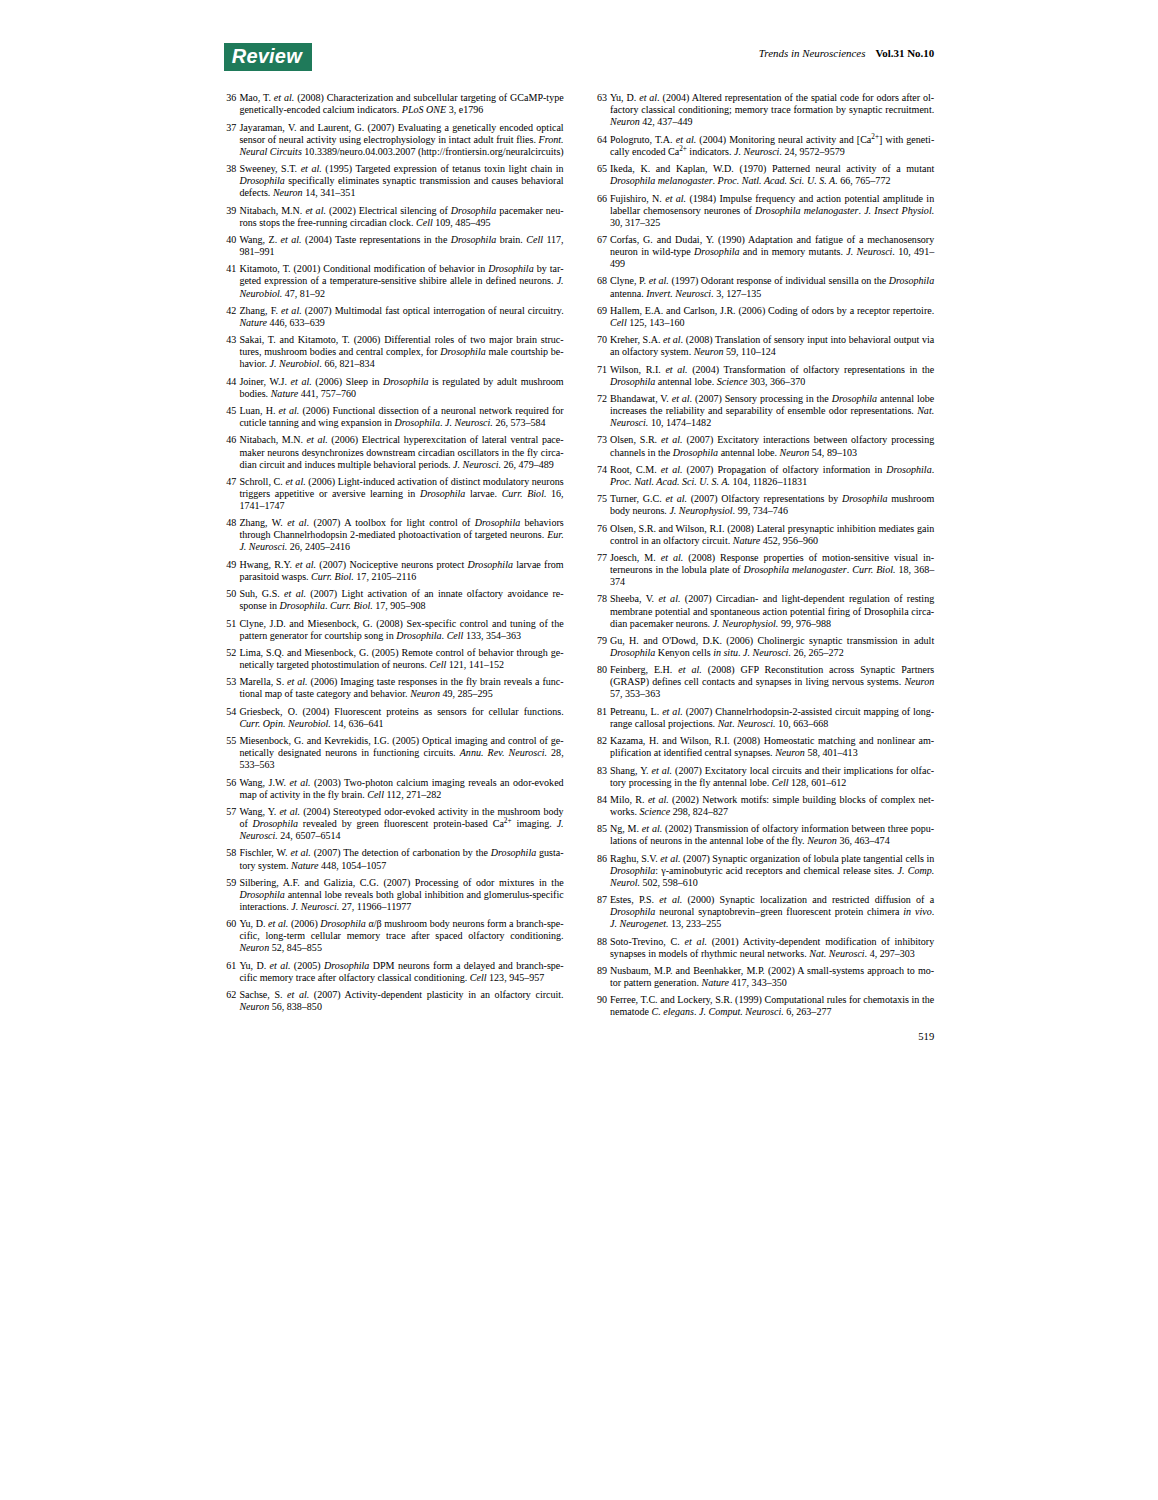Review
Trends in NeurosciencesVol.31 No.10
Mao, T. et al. (2008) Characterization and subcellular targeting of GCaMP-type genetically-encoded calcium indicators. PLoS ONE 3, e1796
Jayaraman, V. and Laurent, G. (2007) Evaluating a genetically encoded optical sensor of neural activity using electrophysiology in intact adult fruit flies. Front. Neural Circuits 10.3389/neuro.04.003.2007 (http://frontiersin.org/neuralcircuits)
Sweeney, S.T. et al. (1995) Targeted expression of tetanus toxin light chain in Drosophila specifically eliminates synaptic transmission and causes behavioral defects. Neuron 14, 341–351
Nitabach, M.N. et al. (2002) Electrical silencing of Drosophila pacemaker neurons stops the free-running circadian clock. Cell 109, 485–495
Wang, Z. et al. (2004) Taste representations in the Drosophila brain. Cell 117, 981–991
Kitamoto, T. (2001) Conditional modification of behavior in Drosophila by targeted expression of a temperature-sensitive shibire allele in defined neurons. J. Neurobiol. 47, 81–92
Zhang, F. et al. (2007) Multimodal fast optical interrogation of neural circuitry. Nature 446, 633–639
Sakai, T. and Kitamoto, T. (2006) Differential roles of two major brain structures, mushroom bodies and central complex, for Drosophila male courtship behavior. J. Neurobiol. 66, 821–834
Joiner, W.J. et al. (2006) Sleep in Drosophila is regulated by adult mushroom bodies. Nature 441, 757–760
Luan, H. et al. (2006) Functional dissection of a neuronal network required for cuticle tanning and wing expansion in Drosophila. J. Neurosci. 26, 573–584
Nitabach, M.N. et al. (2006) Electrical hyperexcitation of lateral ventral pacemaker neurons desynchronizes downstream circadian oscillators in the fly circadian circuit and induces multiple behavioral periods. J. Neurosci. 26, 479–489
Schroll, C. et al. (2006) Light-induced activation of distinct modulatory neurons triggers appetitive or aversive learning in Drosophila larvae. Curr. Biol. 16, 1741–1747
Zhang, W. et al. (2007) A toolbox for light control of Drosophila behaviors through Channelrhodopsin 2-mediated photoactivation of targeted neurons. Eur. J. Neurosci. 26, 2405–2416
Hwang, R.Y. et al. (2007) Nociceptive neurons protect Drosophila larvae from parasitoid wasps. Curr. Biol. 17, 2105–2116
Suh, G.S. et al. (2007) Light activation of an innate olfactory avoidance response in Drosophila. Curr. Biol. 17, 905–908
Clyne, J.D. and Miesenbock, G. (2008) Sex-specific control and tuning of the pattern generator for courtship song in Drosophila. Cell 133, 354–363
Lima, S.Q. and Miesenbock, G. (2005) Remote control of behavior through genetically targeted photostimulation of neurons. Cell 121, 141–152
Marella, S. et al. (2006) Imaging taste responses in the fly brain reveals a functional map of taste category and behavior. Neuron 49, 285–295
Griesbeck, O. (2004) Fluorescent proteins as sensors for cellular functions. Curr. Opin. Neurobiol. 14, 636–641
Miesenbock, G. and Kevrekidis, I.G. (2005) Optical imaging and control of genetically designated neurons in functioning circuits. Annu. Rev. Neurosci. 28, 533–563
Wang, J.W. et al. (2003) Two-photon calcium imaging reveals an odor-evoked map of activity in the fly brain. Cell 112, 271–282
Wang, Y. et al. (2004) Stereotyped odor-evoked activity in the mushroom body of Drosophila revealed by green fluorescent protein-based Ca2+ imaging. J. Neurosci. 24, 6507–6514
Fischler, W. et al. (2007) The detection of carbonation by the Drosophila gustatory system. Nature 448, 1054–1057
Silbering, A.F. and Galizia, C.G. (2007) Processing of odor mixtures in the Drosophila antennal lobe reveals both global inhibition and glomerulus-specific interactions. J. Neurosci. 27, 11966–11977
Yu, D. et al. (2006) Drosophila α/β mushroom body neurons form a branch-specific, long-term cellular memory trace after spaced olfactory conditioning. Neuron 52, 845–855
Yu, D. et al. (2005) Drosophila DPM neurons form a delayed and branch-specific memory trace after olfactory classical conditioning. Cell 123, 945–957
Sachse, S. et al. (2007) Activity-dependent plasticity in an olfactory circuit. Neuron 56, 838–850
Yu, D. et al. (2004) Altered representation of the spatial code for odors after olfactory classical conditioning; memory trace formation by synaptic recruitment. Neuron 42, 437–449
Pologruto, T.A. et al. (2004) Monitoring neural activity and [Ca2+] with genetically encoded Ca2+ indicators. J. Neurosci. 24, 9572–9579
Ikeda, K. and Kaplan, W.D. (1970) Patterned neural activity of a mutant Drosophila melanogaster. Proc. Natl. Acad. Sci. U. S. A. 66, 765–772
Fujishiro, N. et al. (1984) Impulse frequency and action potential amplitude in labellar chemosensory neurones of Drosophila melanogaster. J. Insect Physiol. 30, 317–325
Corfas, G. and Dudai, Y. (1990) Adaptation and fatigue of a mechanosensory neuron in wild-type Drosophila and in memory mutants. J. Neurosci. 10, 491–499
Clyne, P. et al. (1997) Odorant response of individual sensilla on the Drosophila antenna. Invert. Neurosci. 3, 127–135
Hallem, E.A. and Carlson, J.R. (2006) Coding of odors by a receptor repertoire. Cell 125, 143–160
Kreher, S.A. et al. (2008) Translation of sensory input into behavioral output via an olfactory system. Neuron 59, 110–124
Wilson, R.I. et al. (2004) Transformation of olfactory representations in the Drosophila antennal lobe. Science 303, 366–370
Bhandawat, V. et al. (2007) Sensory processing in the Drosophila antennal lobe increases the reliability and separability of ensemble odor representations. Nat. Neurosci. 10, 1474–1482
Olsen, S.R. et al. (2007) Excitatory interactions between olfactory processing channels in the Drosophila antennal lobe. Neuron 54, 89–103
Root, C.M. et al. (2007) Propagation of olfactory information in Drosophila. Proc. Natl. Acad. Sci. U. S. A. 104, 11826–11831
Turner, G.C. et al. (2007) Olfactory representations by Drosophila mushroom body neurons. J. Neurophysiol. 99, 734–746
Olsen, S.R. and Wilson, R.I. (2008) Lateral presynaptic inhibition mediates gain control in an olfactory circuit. Nature 452, 956–960
Joesch, M. et al. (2008) Response properties of motion-sensitive visual interneurons in the lobula plate of Drosophila melanogaster. Curr. Biol. 18, 368–374
Sheeba, V. et al. (2007) Circadian- and light-dependent regulation of resting membrane potential and spontaneous action potential firing of Drosophila circadian pacemaker neurons. J. Neurophysiol. 99, 976–988
Gu, H. and O'Dowd, D.K. (2006) Cholinergic synaptic transmission in adult Drosophila Kenyon cells in situ. J. Neurosci. 26, 265–272
Feinberg, E.H. et al. (2008) GFP Reconstitution across Synaptic Partners (GRASP) defines cell contacts and synapses in living nervous systems. Neuron 57, 353–363
Petreanu, L. et al. (2007) Channelrhodopsin-2-assisted circuit mapping of long-range callosal projections. Nat. Neurosci. 10, 663–668
Kazama, H. and Wilson, R.I. (2008) Homeostatic matching and nonlinear amplification at identified central synapses. Neuron 58, 401–413
Shang, Y. et al. (2007) Excitatory local circuits and their implications for olfactory processing in the fly antennal lobe. Cell 128, 601–612
Milo, R. et al. (2002) Network motifs: simple building blocks of complex networks. Science 298, 824–827
Ng, M. et al. (2002) Transmission of olfactory information between three populations of neurons in the antennal lobe of the fly. Neuron 36, 463–474
Raghu, S.V. et al. (2007) Synaptic organization of lobula plate tangential cells in Drosophila: γ-aminobutyric acid receptors and chemical release sites. J. Comp. Neurol. 502, 598–610
Estes, P.S. et al. (2000) Synaptic localization and restricted diffusion of a Drosophila neuronal synaptobrevin–green fluorescent protein chimera in vivo. J. Neurogenet. 13, 233–255
Soto-Trevino, C. et al. (2001) Activity-dependent modification of inhibitory synapses in models of rhythmic neural networks. Nat. Neurosci. 4, 297–303
Nusbaum, M.P. and Beenhakker, M.P. (2002) A small-systems approach to motor pattern generation. Nature 417, 343–350
Ferree, T.C. and Lockery, S.R. (1999) Computational rules for chemotaxis in the nematode C. elegans. J. Comput. Neurosci. 6, 263–277
519